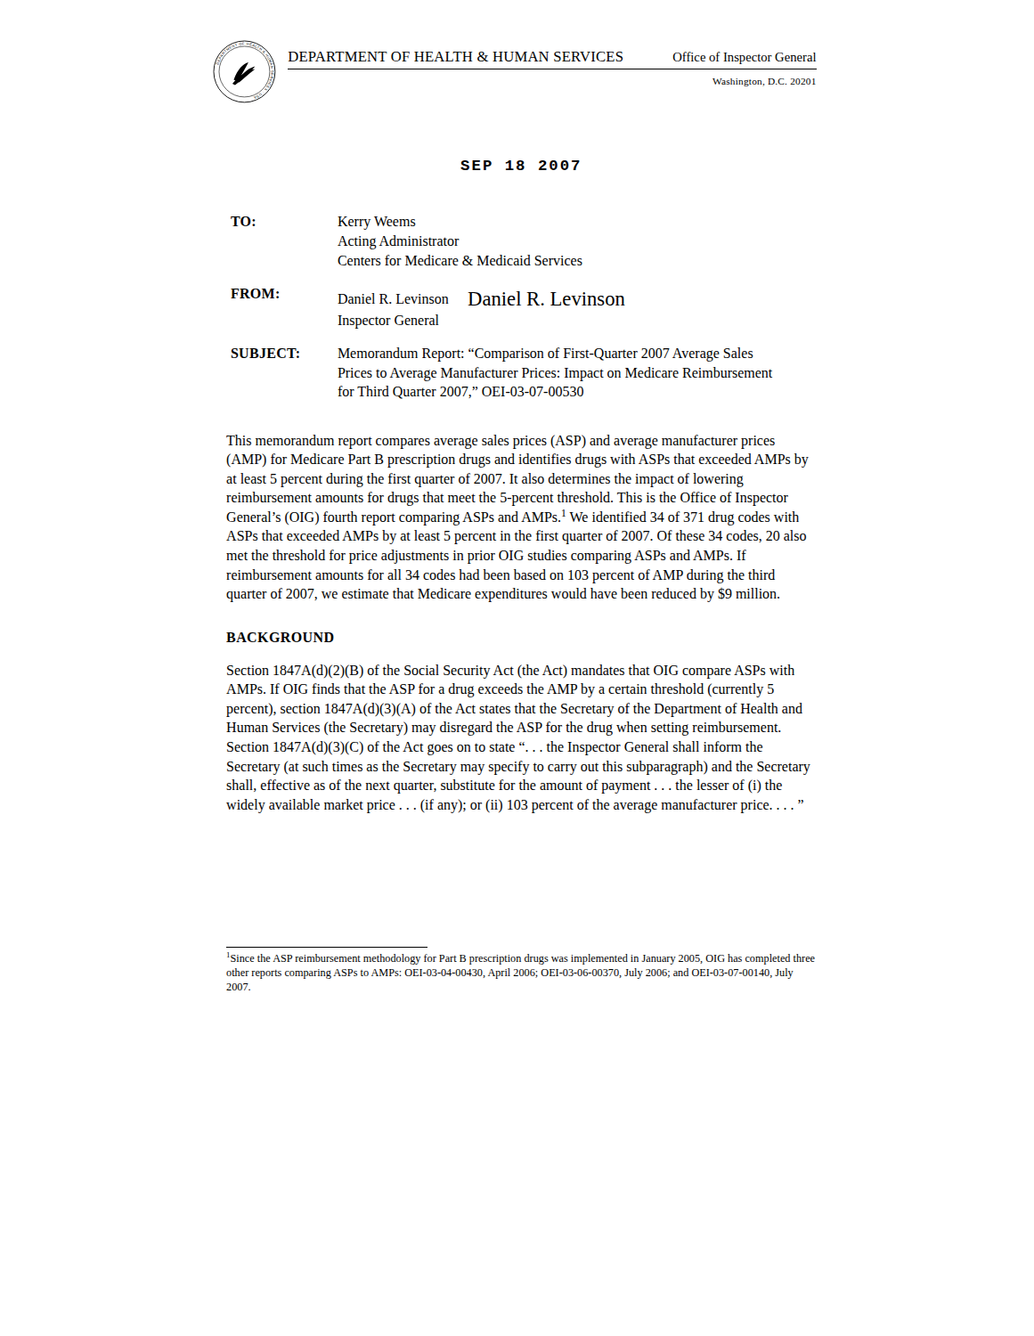DEPARTMENT OF HEALTH & HUMAN SERVICES · USA
DEPARTMENT OF HEALTH & HUMAN SERVICES
Office of Inspector General
Washington, D.C. 20201
SEP 18 2007
TO:
Kerry Weems
Acting Administrator
Centers for Medicare & Medicaid Services
FROM:
Daniel R. Levinson Daniel R. Levinson
Inspector General
SUBJECT:
Memorandum Report: “Comparison of First-Quarter 2007 Average Sales
Prices to Average Manufacturer Prices: Impact on Medicare Reimbursement
for Third Quarter 2007,” OEI-03-07-00530
This memorandum report compares average sales prices (ASP) and average manufacturer prices (AMP) for Medicare Part B prescription drugs and identifies drugs with ASPs that exceeded AMPs by at least 5 percent during the first quarter of 2007. It also determines the impact of lowering reimbursement amounts for drugs that meet the 5-percent threshold. This is the Office of Inspector General’s (OIG) fourth report comparing ASPs and AMPs.1 We identified 34 of 371 drug codes with ASPs that exceeded AMPs by at least 5 percent in the first quarter of 2007. Of these 34 codes, 20 also met the threshold for price adjustments in prior OIG studies comparing ASPs and AMPs. If reimbursement amounts for all 34 codes had been based on 103 percent of AMP during the third quarter of 2007, we estimate that Medicare expenditures would have been reduced by $9 million.
BACKGROUND
Section 1847A(d)(2)(B) of the Social Security Act (the Act) mandates that OIG compare ASPs with AMPs. If OIG finds that the ASP for a drug exceeds the AMP by a certain threshold (currently 5 percent), section 1847A(d)(3)(A) of the Act states that the Secretary of the Department of Health and Human Services (the Secretary) may disregard the ASP for the drug when setting reimbursement. Section 1847A(d)(3)(C) of the Act goes on to state “. . . the Inspector General shall inform the Secretary (at such times as the Secretary may specify to carry out this subparagraph) and the Secretary shall, effective as of the next quarter, substitute for the amount of payment . . . the lesser of (i) the widely available market price . . . (if any); or (ii) 103 percent of the average manufacturer price. . . . ”
1Since the ASP reimbursement methodology for Part B prescription drugs was implemented in January 2005, OIG has completed three other reports comparing ASPs to AMPs: OEI-03-04-00430, April 2006; OEI-03-06-00370, July 2006; and OEI-03-07-00140, July 2007.